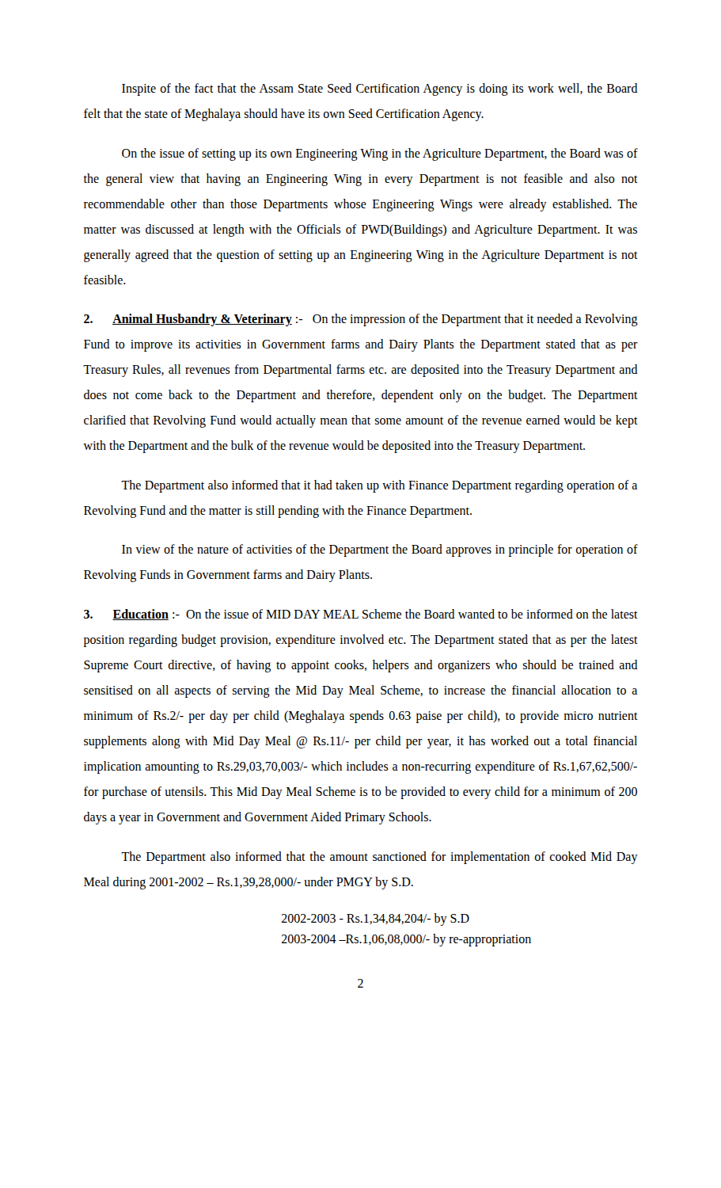Inspite of the fact that the Assam State Seed Certification Agency is doing its work well, the Board felt that the state of Meghalaya should have its own Seed Certification Agency.
On the issue of setting up its own Engineering Wing in the Agriculture Department, the Board was of the general view that having an Engineering Wing in every Department is not feasible and also not recommendable other than those Departments whose Engineering Wings were already established. The matter was discussed at length with the Officials of PWD(Buildings) and Agriculture Department. It was generally agreed that the question of setting up an Engineering Wing in the Agriculture Department is not feasible.
2. Animal Husbandry & Veterinary :- On the impression of the Department that it needed a Revolving Fund to improve its activities in Government farms and Dairy Plants the Department stated that as per Treasury Rules, all revenues from Departmental farms etc. are deposited into the Treasury Department and does not come back to the Department and therefore, dependent only on the budget. The Department clarified that Revolving Fund would actually mean that some amount of the revenue earned would be kept with the Department and the bulk of the revenue would be deposited into the Treasury Department.
The Department also informed that it had taken up with Finance Department regarding operation of a Revolving Fund and the matter is still pending with the Finance Department.
In view of the nature of activities of the Department the Board approves in principle for operation of Revolving Funds in Government farms and Dairy Plants.
3. Education :- On the issue of MID DAY MEAL Scheme the Board wanted to be informed on the latest position regarding budget provision, expenditure involved etc. The Department stated that as per the latest Supreme Court directive, of having to appoint cooks, helpers and organizers who should be trained and sensitised on all aspects of serving the Mid Day Meal Scheme, to increase the financial allocation to a minimum of Rs.2/- per day per child (Meghalaya spends 0.63 paise per child), to provide micro nutrient supplements along with Mid Day Meal @ Rs.11/- per child per year, it has worked out a total financial implication amounting to Rs.29,03,70,003/- which includes a non-recurring expenditure of Rs.1,67,62,500/- for purchase of utensils. This Mid Day Meal Scheme is to be provided to every child for a minimum of 200 days a year in Government and Government Aided Primary Schools.
The Department also informed that the amount sanctioned for implementation of cooked Mid Day Meal during 2001-2002 – Rs.1,39,28,000/- under PMGY by S.D.
2002-2003 - Rs.1,34,84,204/- by S.D
2003-2004 –Rs.1,06,08,000/- by re-appropriation
2